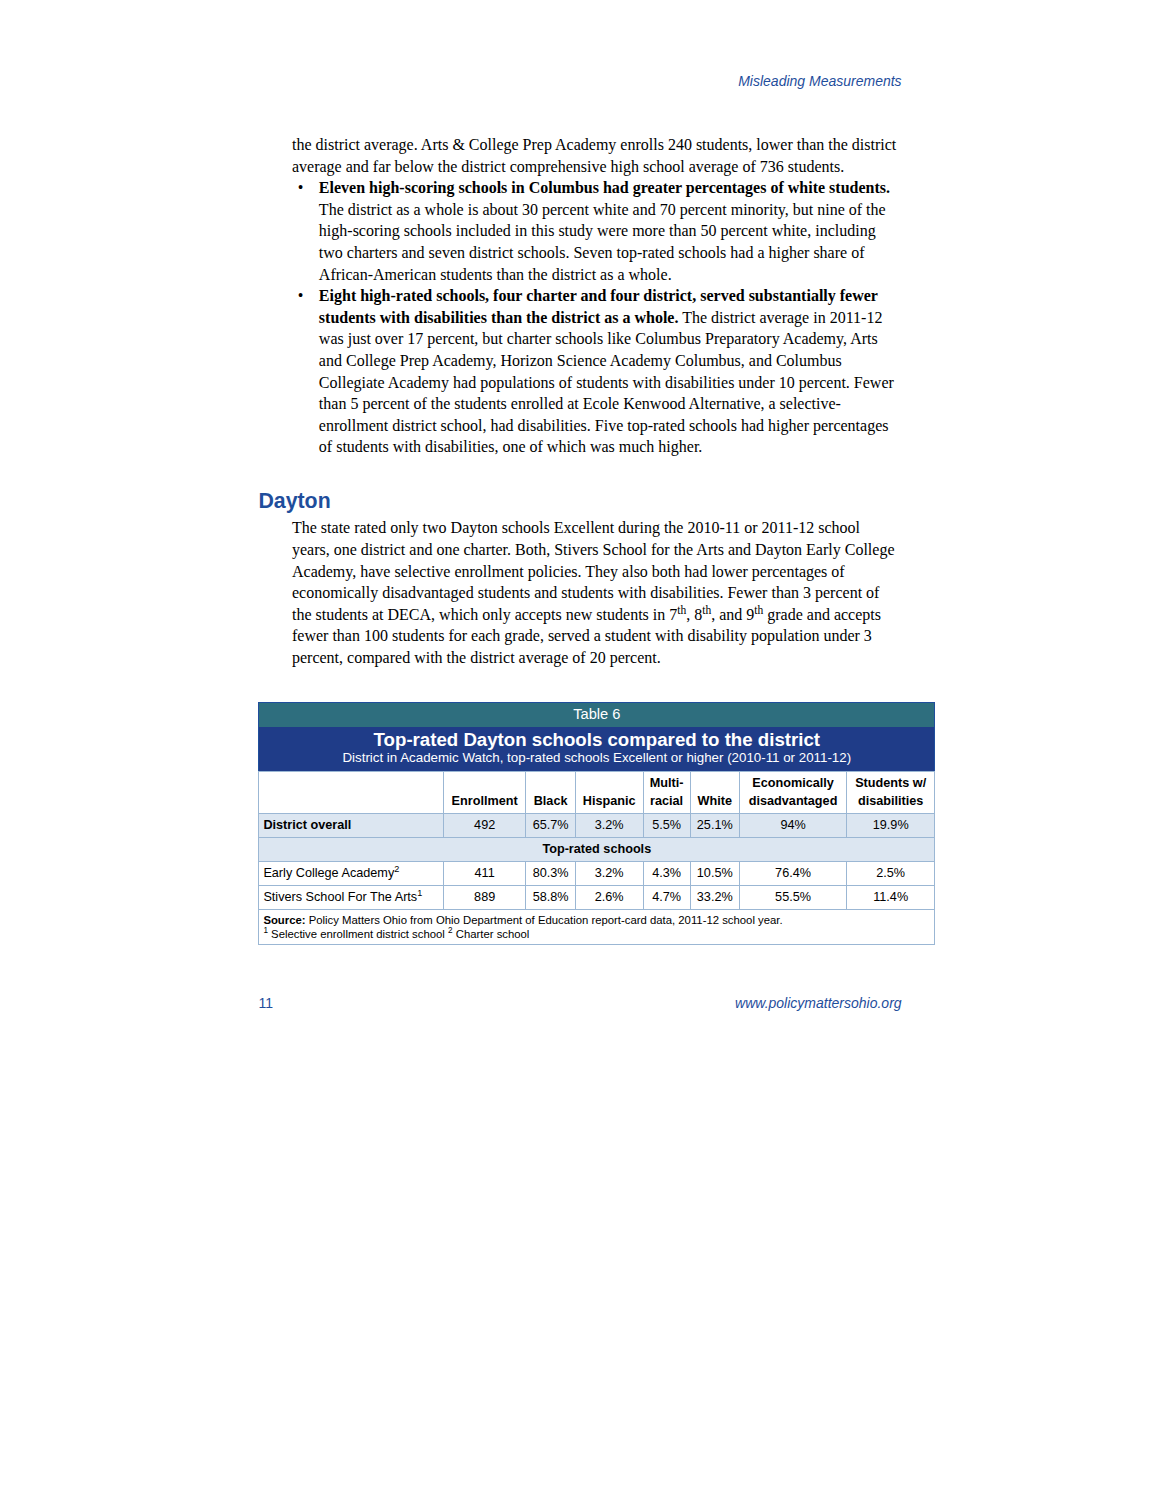Misleading Measurements
the district average. Arts & College Prep Academy enrolls 240 students, lower than the district average and far below the district comprehensive high school average of 736 students.
Eleven high-scoring schools in Columbus had greater percentages of white students. The district as a whole is about 30 percent white and 70 percent minority, but nine of the high-scoring schools included in this study were more than 50 percent white, including two charters and seven district schools. Seven top-rated schools had a higher share of African-American students than the district as a whole.
Eight high-rated schools, four charter and four district, served substantially fewer students with disabilities than the district as a whole. The district average in 2011-12 was just over 17 percent, but charter schools like Columbus Preparatory Academy, Arts and College Prep Academy, Horizon Science Academy Columbus, and Columbus Collegiate Academy had populations of students with disabilities under 10 percent. Fewer than 5 percent of the students enrolled at Ecole Kenwood Alternative, a selective-enrollment district school, had disabilities. Five top-rated schools had higher percentages of students with disabilities, one of which was much higher.
Dayton
The state rated only two Dayton schools Excellent during the 2010-11 or 2011-12 school years, one district and one charter. Both, Stivers School for the Arts and Dayton Early College Academy, have selective enrollment policies. They also both had lower percentages of economically disadvantaged students and students with disabilities. Fewer than 3 percent of the students at DECA, which only accepts new students in 7th, 8th, and 9th grade and accepts fewer than 100 students for each grade, served a student with disability population under 3 percent, compared with the district average of 20 percent.
| Table 6 |
| Top-rated Dayton schools compared to the district District in Academic Watch, top-rated schools Excellent or higher (2010-11 or 2011-12) |
| | Enrollment | Black | Hispanic | Multi- racial | White | Economically disadvantaged | Students w/ disabilities |
| District overall | 492 | 65.7% | 3.2% | 5.5% | 25.1% | 94% | 19.9% |
| Top-rated schools |
| Early College Academy 2 | 411 | 80.3% | 3.2% | 4.3% | 10.5% | 76.4% | 2.5% |
| Stivers School For The Arts 1 | 889 | 58.8% | 2.6% | 4.7% | 33.2% | 55.5% | 11.4% |
| Source: Policy Matters Ohio from Ohio Department of Education report-card data, 2011-12 school year. 1 Selective enrollment district school 2 Charter school |
11 www.policymattersohio.org